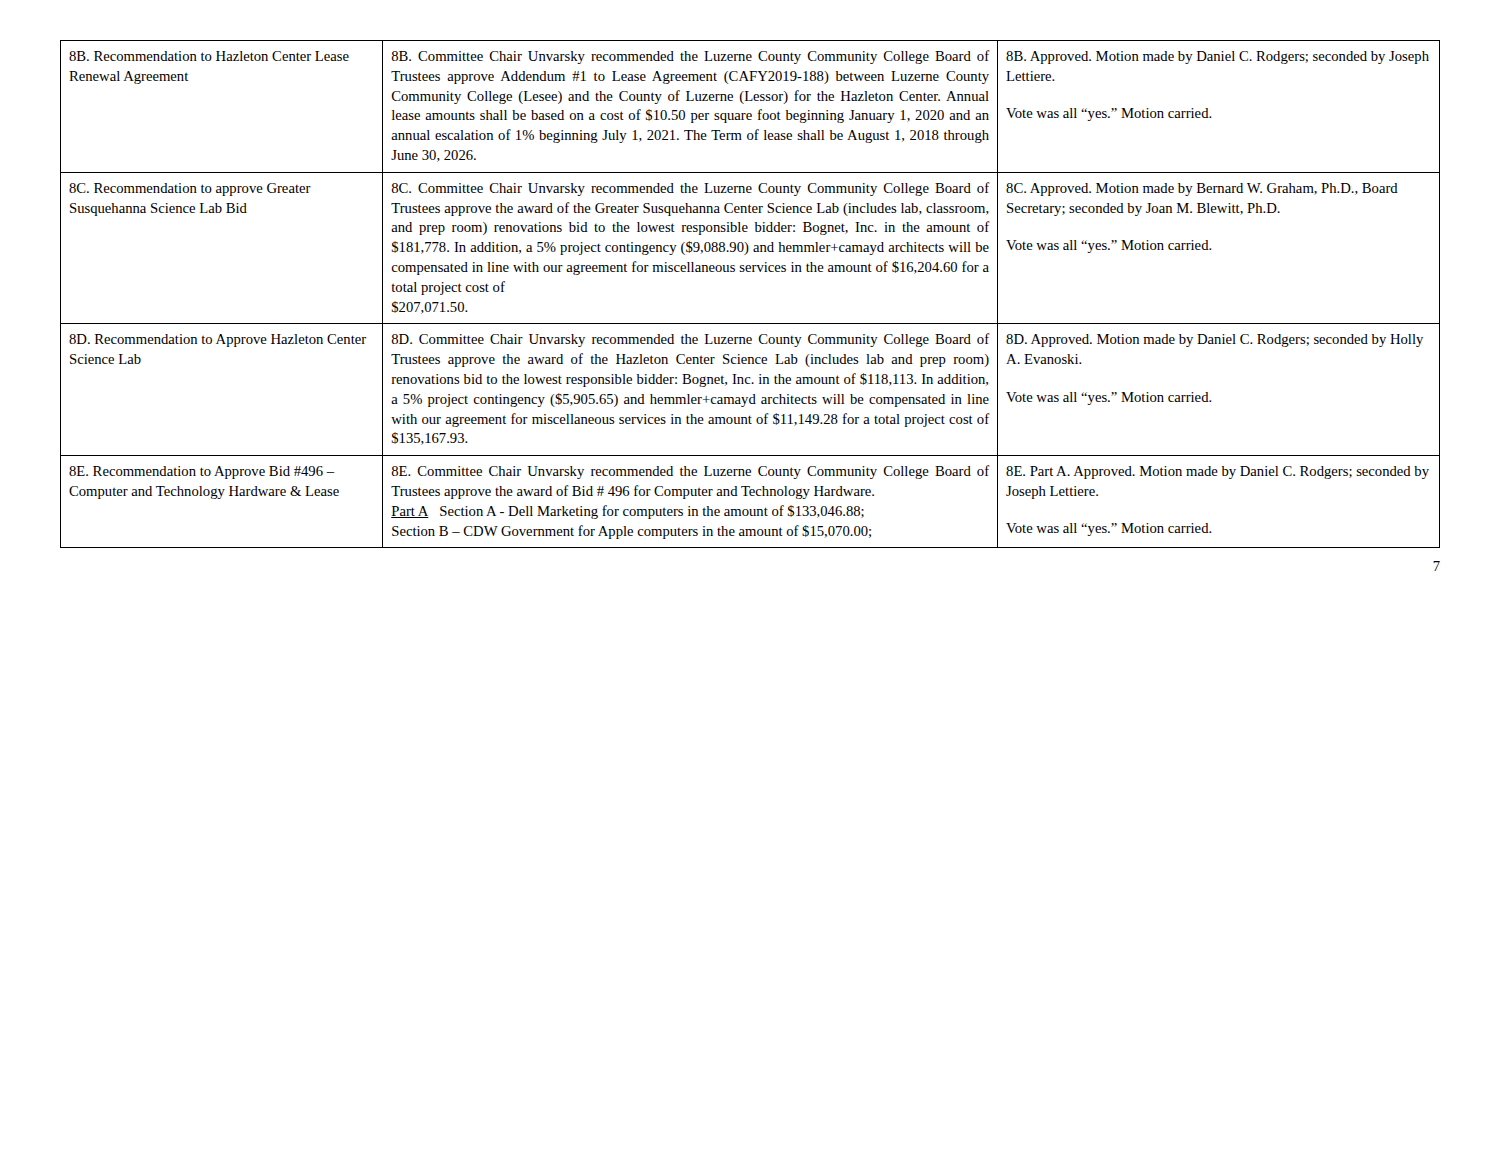| 8B. Recommendation to Hazleton Center Lease Renewal Agreement | 8B. Committee Chair Unvarsky recommended the Luzerne County Community College Board of Trustees approve Addendum #1 to Lease Agreement (CAFY2019-188) between Luzerne County Community College (Lesee) and the County of Luzerne (Lessor) for the Hazleton Center. Annual lease amounts shall be based on a cost of $10.50 per square foot beginning January 1, 2020 and an annual escalation of 1% beginning July 1, 2021. The Term of lease shall be August 1, 2018 through June 30, 2026. | 8B. Approved. Motion made by Daniel C. Rodgers; seconded by Joseph Lettiere. Vote was all “yes.” Motion carried. |
| 8C. Recommendation to approve Greater Susquehanna Science Lab Bid | 8C. Committee Chair Unvarsky recommended the Luzerne County Community College Board of Trustees approve the award of the Greater Susquehanna Center Science Lab (includes lab, classroom, and prep room) renovations bid to the lowest responsible bidder: Bognet, Inc. in the amount of $181,778. In addition, a 5% project contingency ($9,088.90) and hemmler+camayd architects will be compensated in line with our agreement for miscellaneous services in the amount of $16,204.60 for a total project cost of $207,071.50. | 8C. Approved. Motion made by Bernard W. Graham, Ph.D., Board Secretary; seconded by Joan M. Blewitt, Ph.D. Vote was all “yes.” Motion carried. |
| 8D. Recommendation to Approve Hazleton Center Science Lab | 8D. Committee Chair Unvarsky recommended the Luzerne County Community College Board of Trustees approve the award of the Hazleton Center Science Lab (includes lab and prep room) renovations bid to the lowest responsible bidder: Bognet, Inc. in the amount of $118,113. In addition, a 5% project contingency ($5,905.65) and hemmler+camayd architects will be compensated in line with our agreement for miscellaneous services in the amount of $11,149.28 for a total project cost of $135,167.93. | 8D. Approved. Motion made by Daniel C. Rodgers; seconded by Holly A. Evanoski. Vote was all “yes.” Motion carried. |
| 8E. Recommendation to Approve Bid #496 – Computer and Technology Hardware & Lease | 8E. Committee Chair Unvarsky recommended the Luzerne County Community College Board of Trustees approve the award of Bid # 496 for Computer and Technology Hardware. Part A Section A - Dell Marketing for computers in the amount of $133,046.88; Section B – CDW Government for Apple computers in the amount of $15,070.00; | 8E. Part A. Approved. Motion made by Daniel C. Rodgers; seconded by Joseph Lettiere. Vote was all “yes.” Motion carried. |
7